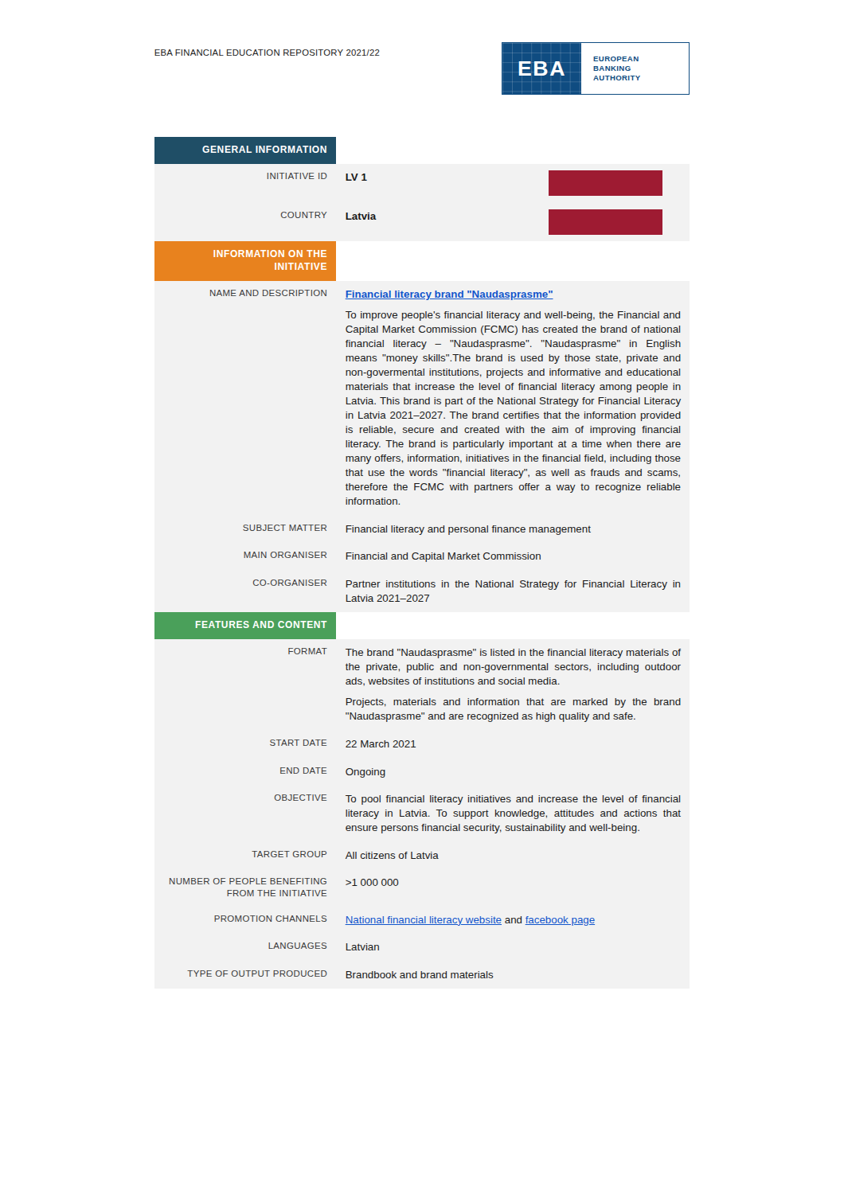EBA FINANCIAL EDUCATION REPOSITORY 2021/22
EBA
European Banking Authority
| General information | |
| Initiative ID | LV 1 |
| Country | Latvia |
| Information on the initiative | |
| Name and description | Financial literacy brand "Naudasprasme" To improve people's financial literacy and well-being, the Financial and Capital Market Commission (FCMC) has created the brand of national financial literacy – "Naudasprasme". "Naudasprasme" in English means "money skills".The brand is used by those state, private and non-govermental institutions, projects and informative and educational materials that increase the level of financial literacy among people in Latvia. This brand is part of the National Strategy for Financial Literacy in Latvia 2021–2027. The brand certifies that the information provided is reliable, secure and created with the aim of improving financial literacy. The brand is particularly important at a time when there are many offers, information, initiatives in the financial field, including those that use the words "financial literacy", as well as frauds and scams, therefore the FCMC with partners offer a way to recognize reliable information. |
| Subject matter | Financial literacy and personal finance management |
| Main organiser | Financial and Capital Market Commission |
| Co-organiser | Partner institutions in the National Strategy for Financial Literacy in Latvia 2021–2027 |
| Features and content | |
| Format | The brand "Naudasprasme" is listed in the financial literacy materials of the private, public and non-governmental sectors, including outdoor ads, websites of institutions and social media. Projects, materials and information that are marked by the brand "Naudasprasme" and are recognized as high quality and safe. |
| Start date | 22 March 2021 |
| End date | Ongoing |
| Objective | To pool financial literacy initiatives and increase the level of financial literacy in Latvia. To support knowledge, attitudes and actions that ensure persons financial security, sustainability and well-being. |
| Target group | All citizens of Latvia |
| Number of people benefiting from the initiative | >1 000 000 |
| Promotion channels | National financial literacy website and facebook page |
| Languages | Latvian |
| Type of output produced | Brandbook and brand materials |